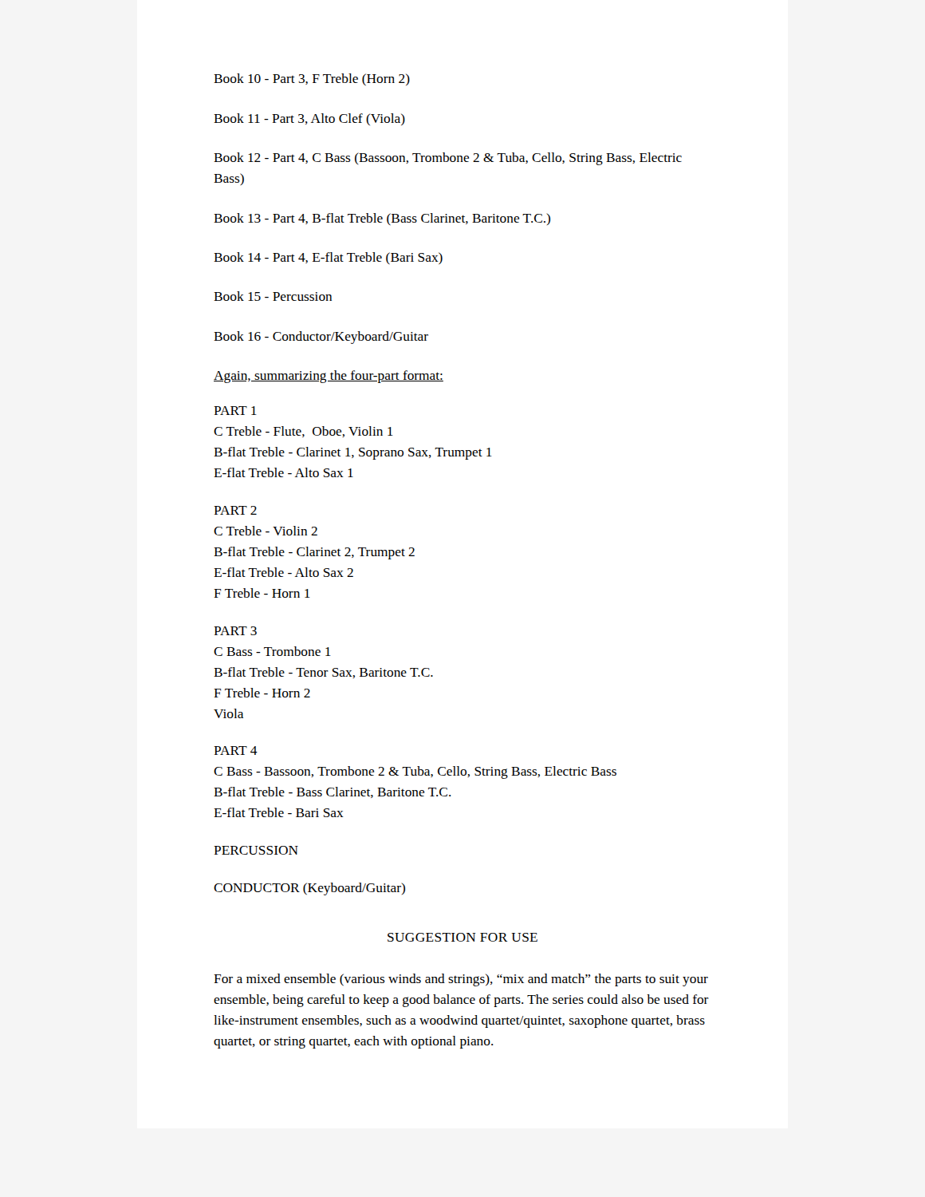Book 10 - Part 3, F Treble (Horn 2)
Book 11 - Part 3, Alto Clef (Viola)
Book 12 - Part 4, C Bass (Bassoon, Trombone 2 & Tuba, Cello, String Bass, Electric Bass)
Book 13 - Part 4, B-flat Treble (Bass Clarinet, Baritone T.C.)
Book 14 - Part 4, E-flat Treble (Bari Sax)
Book 15 - Percussion
Book 16 - Conductor/Keyboard/Guitar
Again, summarizing the four-part format:
PART 1
C Treble - Flute, Oboe, Violin 1
B-flat Treble - Clarinet 1, Soprano Sax, Trumpet 1
E-flat Treble - Alto Sax 1
PART 2
C Treble - Violin 2
B-flat Treble - Clarinet 2, Trumpet 2
E-flat Treble - Alto Sax 2
F Treble - Horn 1
PART 3
C Bass - Trombone 1
B-flat Treble - Tenor Sax, Baritone T.C.
F Treble - Horn 2
Viola
PART 4
C Bass - Bassoon, Trombone 2 & Tuba, Cello, String Bass, Electric Bass
B-flat Treble - Bass Clarinet, Baritone T.C.
E-flat Treble - Bari Sax
PERCUSSION
CONDUCTOR (Keyboard/Guitar)
SUGGESTION FOR USE
For a mixed ensemble (various winds and strings), “mix and match” the parts to suit your ensemble, being careful to keep a good balance of parts. The series could also be used for like-instrument ensembles, such as a woodwind quartet/quintet, saxophone quartet, brass quartet, or string quartet, each with optional piano.